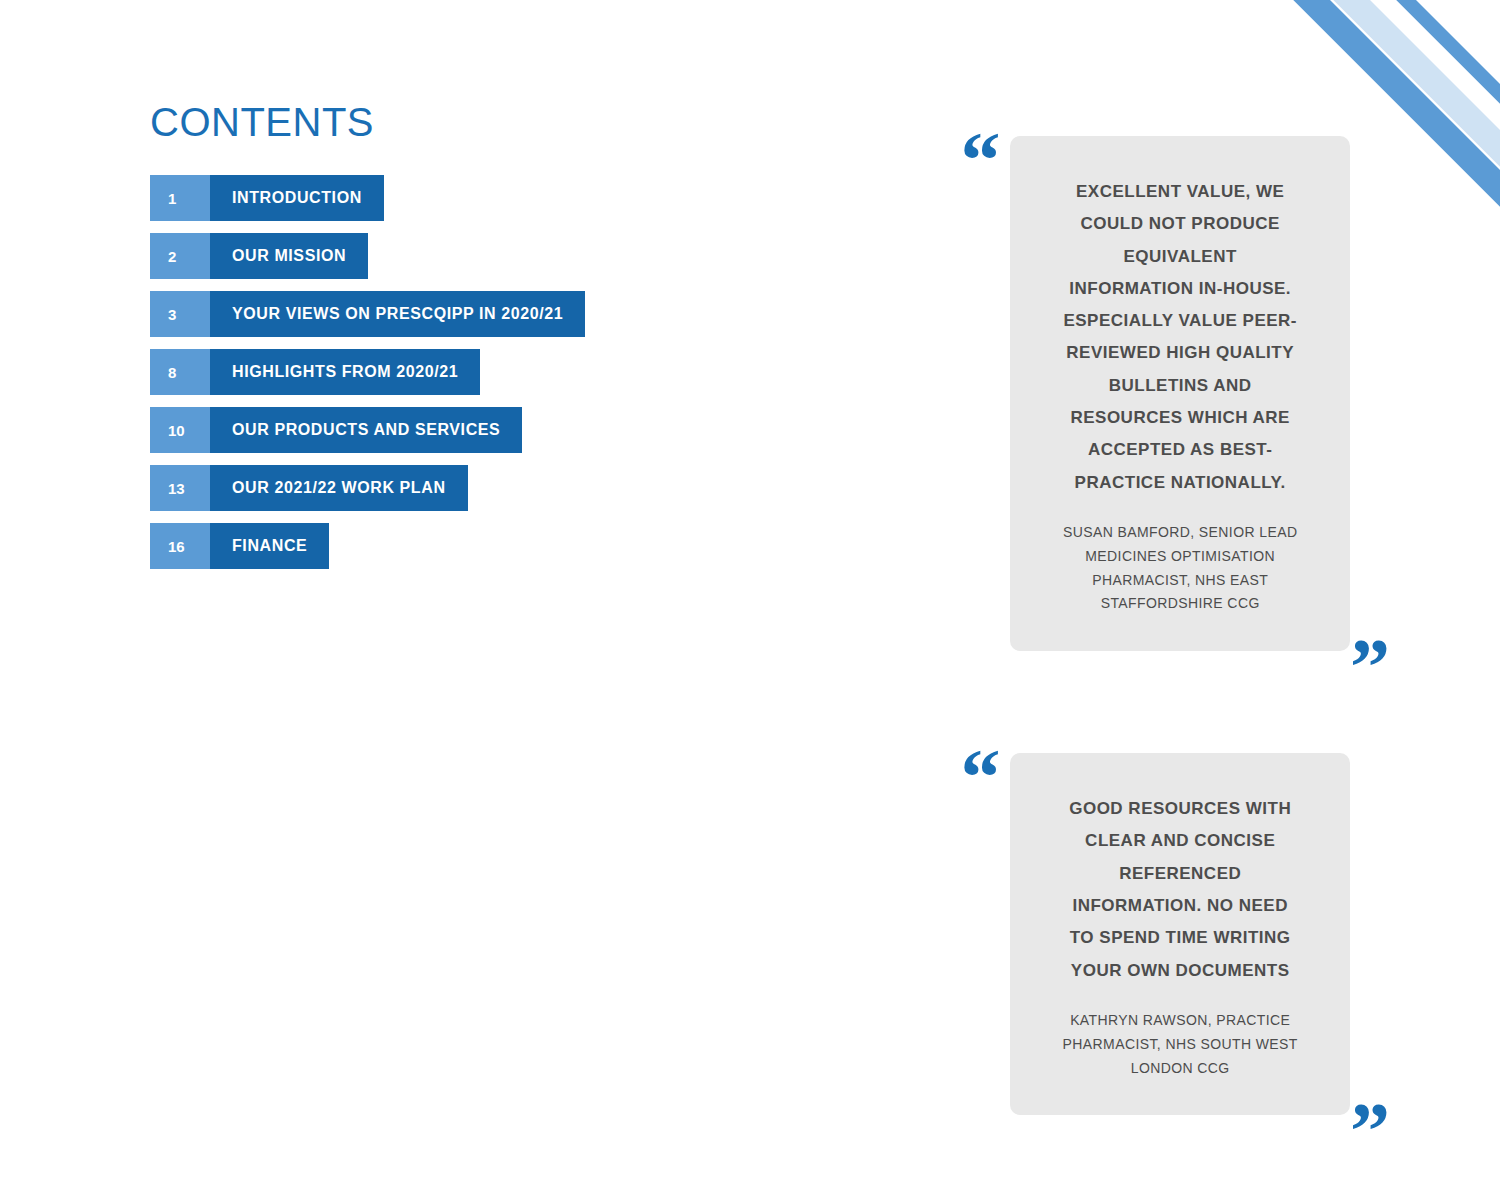CONTENTS
1 INTRODUCTION
2 OUR MISSION
3 YOUR VIEWS ON PRESCQIPP IN 2020/21
8 HIGHLIGHTS FROM 2020/21
10 OUR PRODUCTS AND SERVICES
13 OUR 2021/22 WORK PLAN
16 FINANCE
“
EXCELLENT VALUE, WE COULD NOT PRODUCE EQUIVALENT INFORMATION IN-HOUSE. ESPECIALLY VALUE PEER-REVIEWED HIGH QUALITY BULLETINS AND RESOURCES WHICH ARE ACCEPTED AS BEST-PRACTICE NATIONALLY.
SUSAN BAMFORD, SENIOR LEAD MEDICINES OPTIMISATION PHARMACIST, NHS EAST STAFFORDSHIRE CCG
”
“
GOOD RESOURCES WITH CLEAR AND CONCISE REFERENCED INFORMATION. NO NEED TO SPEND TIME WRITING YOUR OWN DOCUMENTS
KATHRYN RAWSON, PRACTICE PHARMACIST, NHS SOUTH WEST LONDON CCG
”